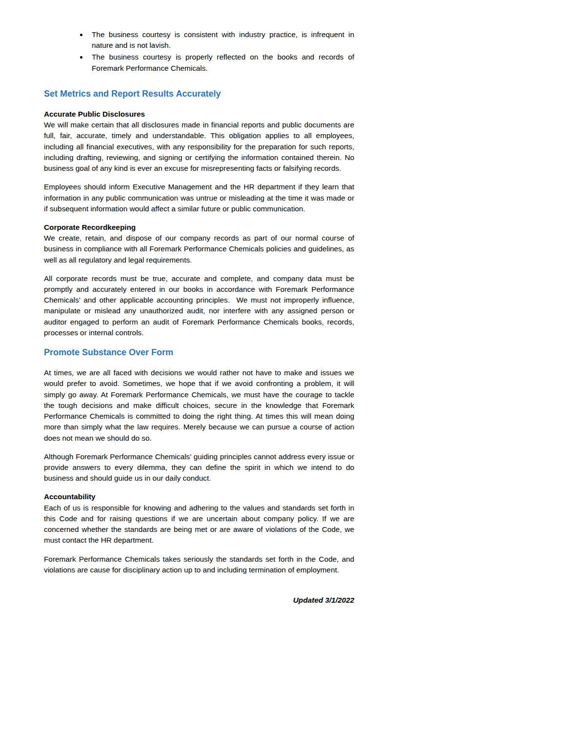The business courtesy is consistent with industry practice, is infrequent in nature and is not lavish.
The business courtesy is properly reflected on the books and records of Foremark Performance Chemicals.
Set Metrics and Report Results Accurately
Accurate Public Disclosures
We will make certain that all disclosures made in financial reports and public documents are full, fair, accurate, timely and understandable. This obligation applies to all employees, including all financial executives, with any responsibility for the preparation for such reports, including drafting, reviewing, and signing or certifying the information contained therein. No business goal of any kind is ever an excuse for misrepresenting facts or falsifying records.
Employees should inform Executive Management and the HR department if they learn that information in any public communication was untrue or misleading at the time it was made or if subsequent information would affect a similar future or public communication.
Corporate Recordkeeping
We create, retain, and dispose of our company records as part of our normal course of business in compliance with all Foremark Performance Chemicals policies and guidelines, as well as all regulatory and legal requirements.
All corporate records must be true, accurate and complete, and company data must be promptly and accurately entered in our books in accordance with Foremark Performance Chemicals’ and other applicable accounting principles. We must not improperly influence, manipulate or mislead any unauthorized audit, nor interfere with any assigned person or auditor engaged to perform an audit of Foremark Performance Chemicals books, records, processes or internal controls.
Promote Substance Over Form
At times, we are all faced with decisions we would rather not have to make and issues we would prefer to avoid. Sometimes, we hope that if we avoid confronting a problem, it will simply go away. At Foremark Performance Chemicals, we must have the courage to tackle the tough decisions and make difficult choices, secure in the knowledge that Foremark Performance Chemicals is committed to doing the right thing. At times this will mean doing more than simply what the law requires. Merely because we can pursue a course of action does not mean we should do so.
Although Foremark Performance Chemicals’ guiding principles cannot address every issue or provide answers to every dilemma, they can define the spirit in which we intend to do business and should guide us in our daily conduct.
Accountability
Each of us is responsible for knowing and adhering to the values and standards set forth in this Code and for raising questions if we are uncertain about company policy. If we are concerned whether the standards are being met or are aware of violations of the Code, we must contact the HR department.
Foremark Performance Chemicals takes seriously the standards set forth in the Code, and violations are cause for disciplinary action up to and including termination of employment.
Updated 3/1/2022